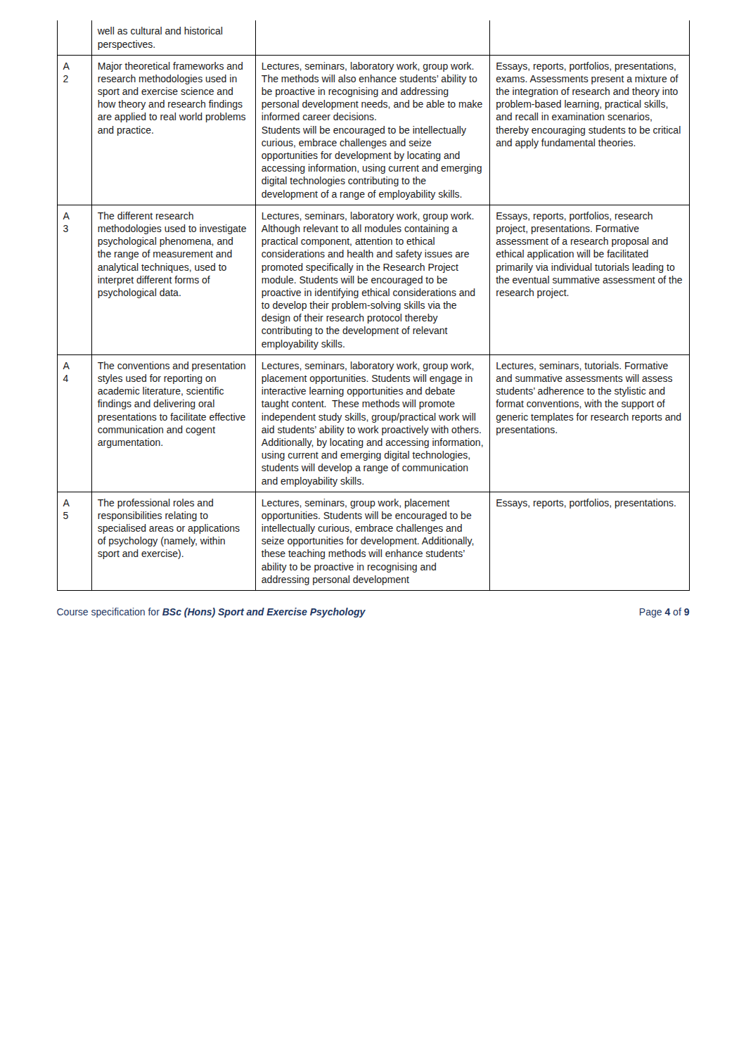| | well as cultural and historical perspectives. | | |
| A 2 | Major theoretical frameworks and research methodologies used in sport and exercise science and how theory and research findings are applied to real world problems and practice. | Lectures, seminars, laboratory work, group work. The methods will also enhance students’ ability to be proactive in recognising and addressing personal development needs, and be able to make informed career decisions. Students will be encouraged to be intellectually curious, embrace challenges and seize opportunities for development by locating and accessing information, using current and emerging digital technologies contributing to the development of a range of employability skills. | Essays, reports, portfolios, presentations, exams. Assessments present a mixture of the integration of research and theory into problem-based learning, practical skills, and recall in examination scenarios, thereby encouraging students to be critical and apply fundamental theories. |
| A 3 | The different research methodologies used to investigate psychological phenomena, and the range of measurement and analytical techniques, used to interpret different forms of psychological data. | Lectures, seminars, laboratory work, group work. Although relevant to all modules containing a practical component, attention to ethical considerations and health and safety issues are promoted specifically in the Research Project module. Students will be encouraged to be proactive in identifying ethical considerations and to develop their problem-solving skills via the design of their research protocol thereby contributing to the development of relevant employability skills. | Essays, reports, portfolios, research project, presentations. Formative assessment of a research proposal and ethical application will be facilitated primarily via individual tutorials leading to the eventual summative assessment of the research project. |
| A 4 | The conventions and presentation styles used for reporting on academic literature, scientific findings and delivering oral presentations to facilitate effective communication and cogent argumentation. | Lectures, seminars, laboratory work, group work, placement opportunities. Students will engage in interactive learning opportunities and debate taught content. These methods will promote independent study skills, group/practical work will aid students’ ability to work proactively with others. Additionally, by locating and accessing information, using current and emerging digital technologies, students will develop a range of communication and employability skills. | Lectures, seminars, tutorials. Formative and summative assessments will assess students’ adherence to the stylistic and format conventions, with the support of generic templates for research reports and presentations. |
| A 5 | The professional roles and responsibilities relating to specialised areas or applications of psychology (namely, within sport and exercise). | Lectures, seminars, group work, placement opportunities. Students will be encouraged to be intellectually curious, embrace challenges and seize opportunities for development. Additionally, these teaching methods will enhance students’ ability to be proactive in recognising and addressing personal development | Essays, reports, portfolios, presentations. |
Course specification for BSc (Hons) Sport and Exercise Psychology
Page 4 of 9